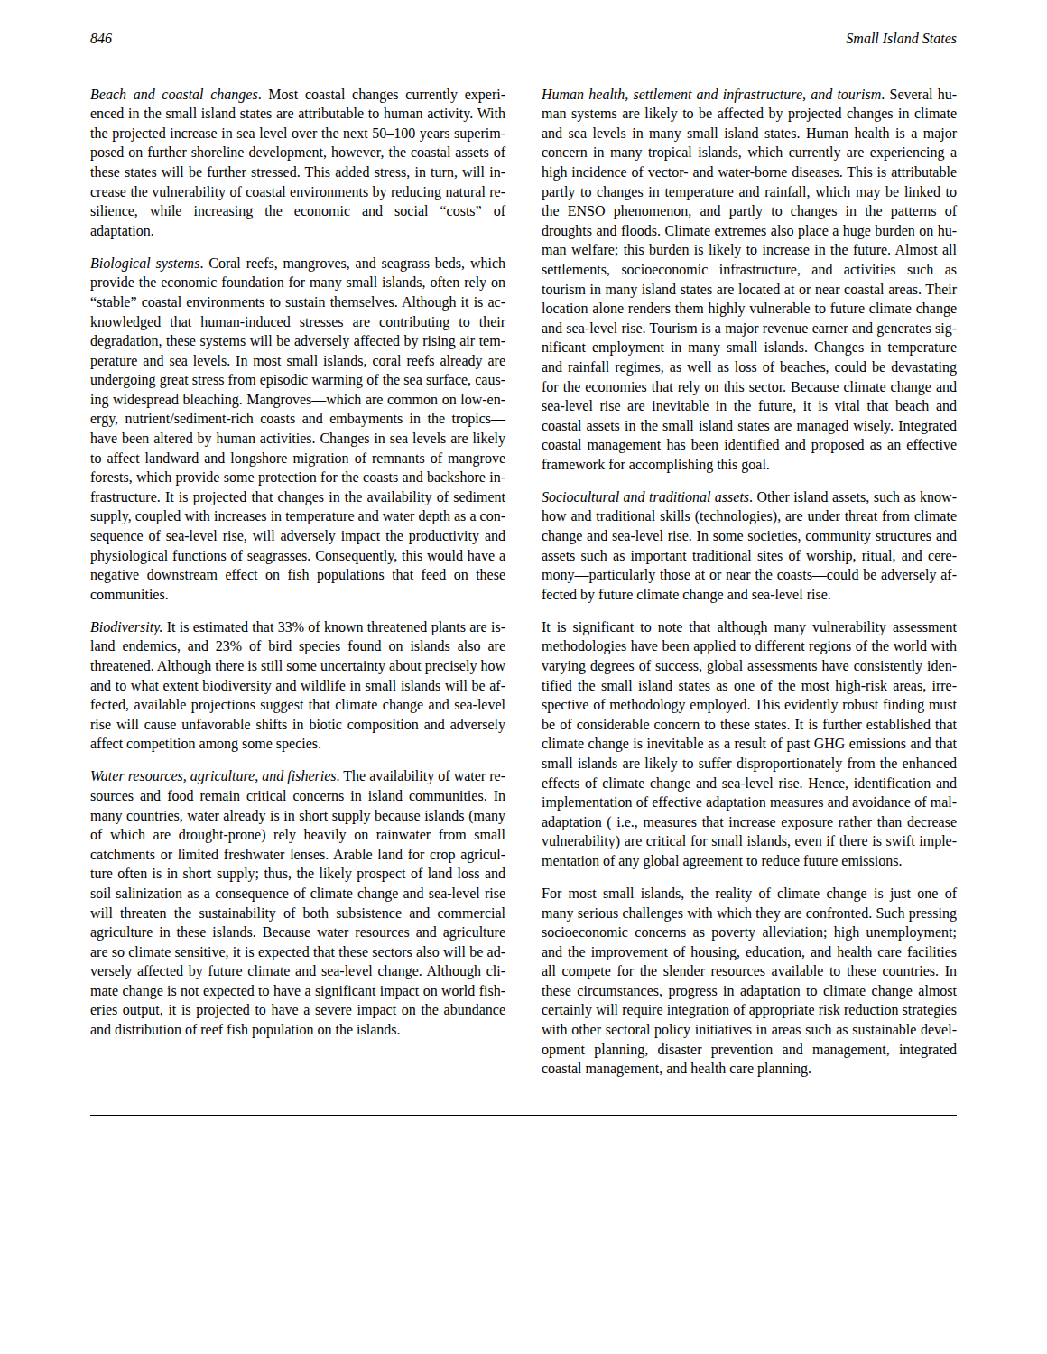846 Small Island States
Beach and coastal changes. Most coastal changes currently experienced in the small island states are attributable to human activity. With the projected increase in sea level over the next 50–100 years superimposed on further shoreline development, however, the coastal assets of these states will be further stressed. This added stress, in turn, will increase the vulnerability of coastal environments by reducing natural resilience, while increasing the economic and social “costs” of adaptation.
Biological systems. Coral reefs, mangroves, and seagrass beds, which provide the economic foundation for many small islands, often rely on “stable” coastal environments to sustain themselves. Although it is acknowledged that human-induced stresses are contributing to their degradation, these systems will be adversely affected by rising air temperature and sea levels. In most small islands, coral reefs already are undergoing great stress from episodic warming of the sea surface, causing widespread bleaching. Mangroves—which are common on low-energy, nutrient/sediment-rich coasts and embayments in the tropics—have been altered by human activities. Changes in sea levels are likely to affect landward and longshore migration of remnants of mangrove forests, which provide some protection for the coasts and backshore infrastructure. It is projected that changes in the availability of sediment supply, coupled with increases in temperature and water depth as a consequence of sea-level rise, will adversely impact the productivity and physiological functions of seagrasses. Consequently, this would have a negative downstream effect on fish populations that feed on these communities.
Biodiversity. It is estimated that 33% of known threatened plants are island endemics, and 23% of bird species found on islands also are threatened. Although there is still some uncertainty about precisely how and to what extent biodiversity and wildlife in small islands will be affected, available projections suggest that climate change and sea-level rise will cause unfavorable shifts in biotic composition and adversely affect competition among some species.
Water resources, agriculture, and fisheries. The availability of water resources and food remain critical concerns in island communities. In many countries, water already is in short supply because islands (many of which are drought-prone) rely heavily on rainwater from small catchments or limited freshwater lenses. Arable land for crop agriculture often is in short supply; thus, the likely prospect of land loss and soil salinization as a consequence of climate change and sea-level rise will threaten the sustainability of both subsistence and commercial agriculture in these islands. Because water resources and agriculture are so climate sensitive, it is expected that these sectors also will be adversely affected by future climate and sea-level change. Although climate change is not expected to have a significant impact on world fisheries output, it is projected to have a severe impact on the abundance and distribution of reef fish population on the islands.
Human health, settlement and infrastructure, and tourism. Several human systems are likely to be affected by projected changes in climate and sea levels in many small island states. Human health is a major concern in many tropical islands, which currently are experiencing a high incidence of vector- and water-borne diseases. This is attributable partly to changes in temperature and rainfall, which may be linked to the ENSO phenomenon, and partly to changes in the patterns of droughts and floods. Climate extremes also place a huge burden on human welfare; this burden is likely to increase in the future. Almost all settlements, socioeconomic infrastructure, and activities such as tourism in many island states are located at or near coastal areas. Their location alone renders them highly vulnerable to future climate change and sea-level rise. Tourism is a major revenue earner and generates significant employment in many small islands. Changes in temperature and rainfall regimes, as well as loss of beaches, could be devastating for the economies that rely on this sector. Because climate change and sea-level rise are inevitable in the future, it is vital that beach and coastal assets in the small island states are managed wisely. Integrated coastal management has been identified and proposed as an effective framework for accomplishing this goal.
Sociocultural and traditional assets. Other island assets, such as know-how and traditional skills (technologies), are under threat from climate change and sea-level rise. In some societies, community structures and assets such as important traditional sites of worship, ritual, and ceremony—particularly those at or near the coasts—could be adversely affected by future climate change and sea-level rise.
It is significant to note that although many vulnerability assessment methodologies have been applied to different regions of the world with varying degrees of success, global assessments have consistently identified the small island states as one of the most high-risk areas, irrespective of methodology employed. This evidently robust finding must be of considerable concern to these states. It is further established that climate change is inevitable as a result of past GHG emissions and that small islands are likely to suffer disproportionately from the enhanced effects of climate change and sea-level rise. Hence, identification and implementation of effective adaptation measures and avoidance of maladaptation ( i.e., measures that increase exposure rather than decrease vulnerability) are critical for small islands, even if there is swift implementation of any global agreement to reduce future emissions.
For most small islands, the reality of climate change is just one of many serious challenges with which they are confronted. Such pressing socioeconomic concerns as poverty alleviation; high unemployment; and the improvement of housing, education, and health care facilities all compete for the slender resources available to these countries. In these circumstances, progress in adaptation to climate change almost certainly will require integration of appropriate risk reduction strategies with other sectoral policy initiatives in areas such as sustainable development planning, disaster prevention and management, integrated coastal management, and health care planning.